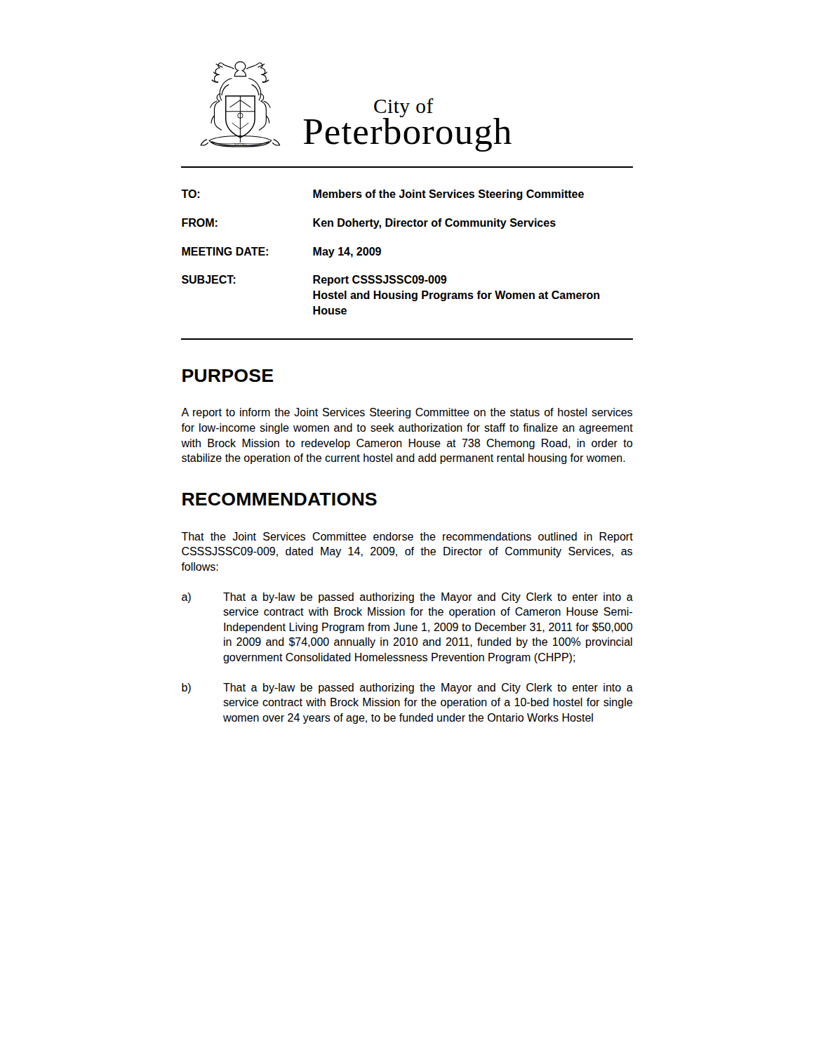NATURA
City of Peterborough
| TO: | Members of the Joint Services Steering Committee |
| FROM: | Ken Doherty, Director of Community Services |
| MEETING DATE: | May 14, 2009 |
| SUBJECT: | Report CSSSJSSC09-009 Hostel and Housing Programs for Women at Cameron House |
PURPOSE
A report to inform the Joint Services Steering Committee on the status of hostel services for low-income single women and to seek authorization for staff to finalize an agreement with Brock Mission to redevelop Cameron House at 738 Chemong Road, in order to stabilize the operation of the current hostel and add permanent rental housing for women.
RECOMMENDATIONS
That the Joint Services Committee endorse the recommendations outlined in Report CSSSJSSC09-009, dated May 14, 2009, of the Director of Community Services, as follows:
| a) | That a by-law be passed authorizing the Mayor and City Clerk to enter into a service contract with Brock Mission for the operation of Cameron House Semi-Independent Living Program from June 1, 2009 to December 31, 2011 for $50,000 in 2009 and $74,000 annually in 2010 and 2011, funded by the 100% provincial government Consolidated Homelessness Prevention Program (CHPP); |
| b) | That a by-law be passed authorizing the Mayor and City Clerk to enter into a service contract with Brock Mission for the operation of a 10-bed hostel for single women over 24 years of age, to be funded under the Ontario Works Hostel |